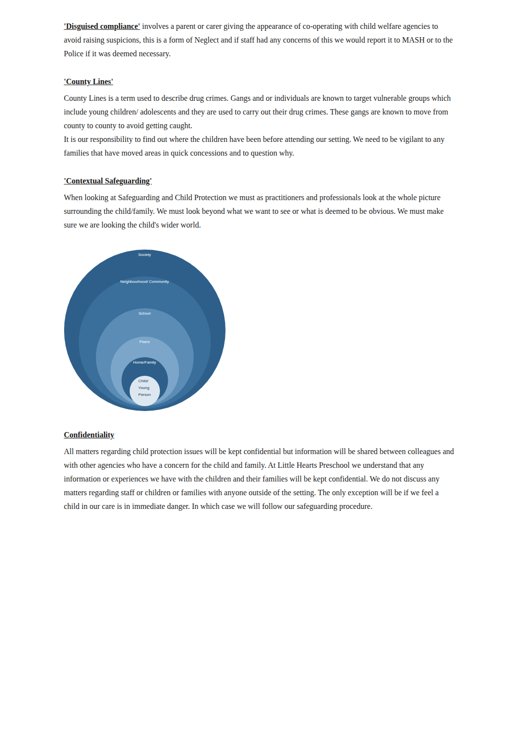'Disguised compliance' involves a parent or carer giving the appearance of co-operating with child welfare agencies to avoid raising suspicions, this is a form of Neglect and if staff had any concerns of this we would report it to MASH or to the Police if it was deemed necessary.
'County Lines'
County Lines is a term used to describe drug crimes. Gangs and or individuals are known to target vulnerable groups which include young children/ adolescents and they are used to carry out their drug crimes. These gangs are known to move from county to county to avoid getting caught.
It is our responsibility to find out where the children have been before attending our setting. We need to be vigilant to any families that have moved areas in quick concessions and to question why.
'Contextual Safeguarding'
When looking at Safeguarding and Child Protection we must as practitioners and professionals look at the whole picture surrounding the child/family. We must look beyond what we want to see or what is deemed to be obvious. We must make sure we are looking the child's wider world.
Society
Neighbourhood/ Community
School
Peers
Home/Family
Child/
Young
Person
Confidentiality
All matters regarding child protection issues will be kept confidential but information will be shared between colleagues and with other agencies who have a concern for the child and family. At Little Hearts Preschool we understand that any information or experiences we have with the children and their families will be kept confidential. We do not discuss any matters regarding staff or children or families with anyone outside of the setting. The only exception will be if we feel a child in our care is in immediate danger. In which case we will follow our safeguarding procedure.